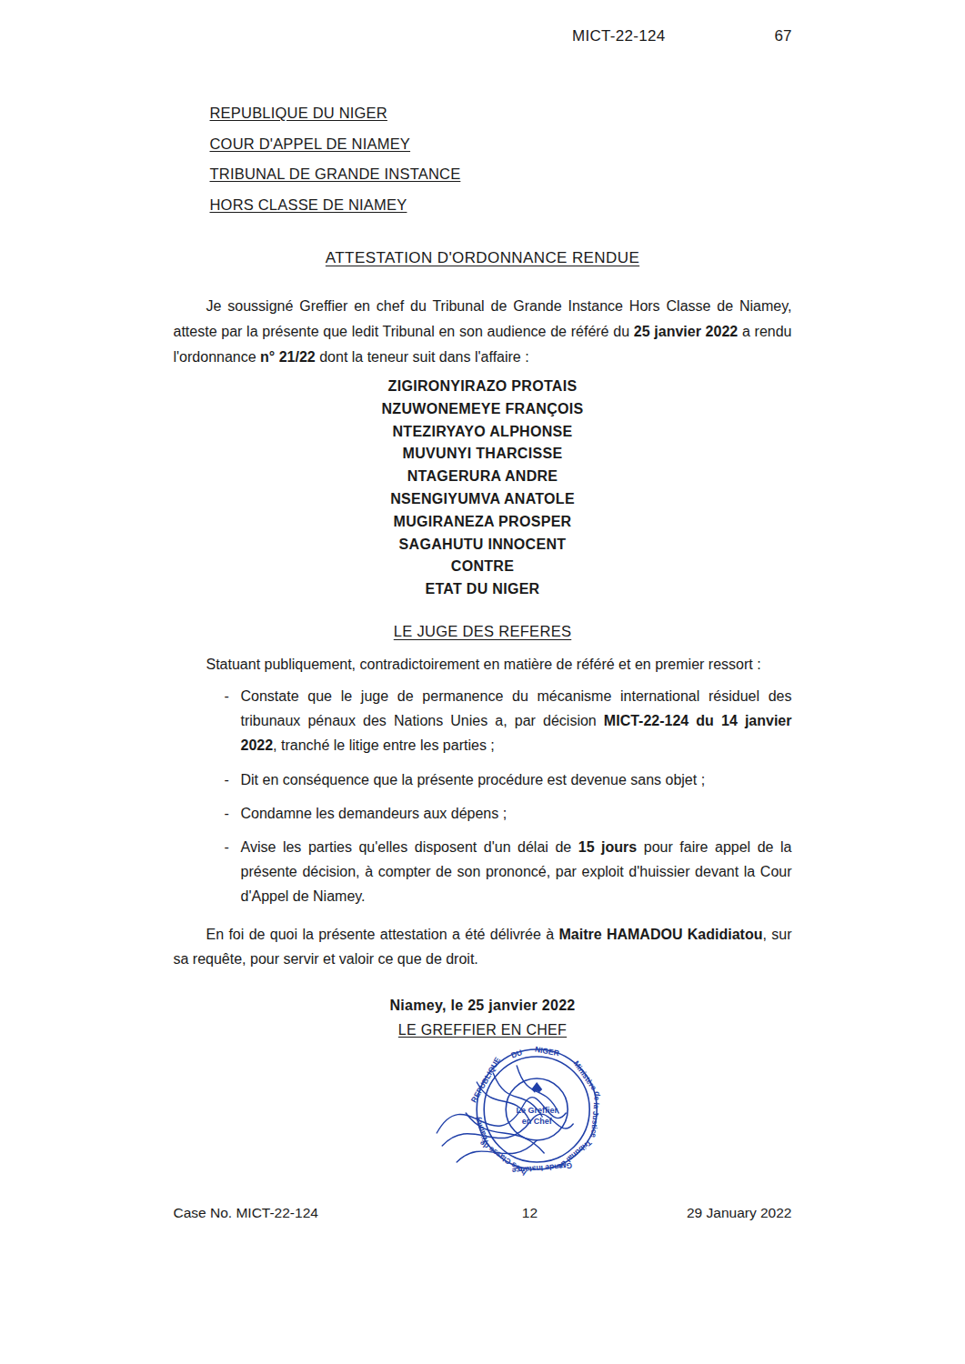MICT-22-124 67
REPUBLIQUE DU NIGER
COUR D'APPEL DE NIAMEY
TRIBUNAL DE GRANDE INSTANCE
HORS CLASSE DE NIAMEY
ATTESTATION D'ORDONNANCE RENDUE
Je soussigné Greffier en chef du Tribunal de Grande Instance Hors Classe de Niamey, atteste par la présente que ledit Tribunal en son audience de référé du 25 janvier 2022 a rendu l'ordonnance n° 21/22 dont la teneur suit dans l'affaire :
ZIGIRONYIRAZO PROTAIS
NZUWONEMEYE FRANÇOIS
NTEZIRYAYO ALPHONSE
MUVUNYI THARCISSE
NTAGERURA ANDRE
NSENGIYUMVA ANATOLE
MUGIRANEZA PROSPER
SAGAHUTU INNOCENT
CONTRE
ETAT DU NIGER
LE JUGE DES REFERES
Statuant publiquement, contradictoirement en matière de référé et en premier ressort :
Constate que le juge de permanence du mécanisme international résiduel des tribunaux pénaux des Nations Unies a, par décision MICT-22-124 du 14 janvier 2022, tranché le litige entre les parties ;
Dit en conséquence que la présente procédure est devenue sans objet ;
Condamne les demandeurs aux dépens ;
Avise les parties qu'elles disposent d'un délai de 15 jours pour faire appel de la présente décision, à compter de son prononcé, par exploit d'huissier devant la Cour d'Appel de Niamey.
En foi de quoi la présente attestation a été délivrée à Maitre HAMADOU Kadidiatou, sur sa requête, pour servir et valoir ce que de droit.
Niamey, le 25 janvier 2022
LE GREFFIER EN CHEF
REPUBLIQUE DU NIGER Ministère de la Justice Tribunal de Grande Instance hors Classe de Niamey Le Greffier en Chef
Case No. MICT-22-124 12 29 January 2022